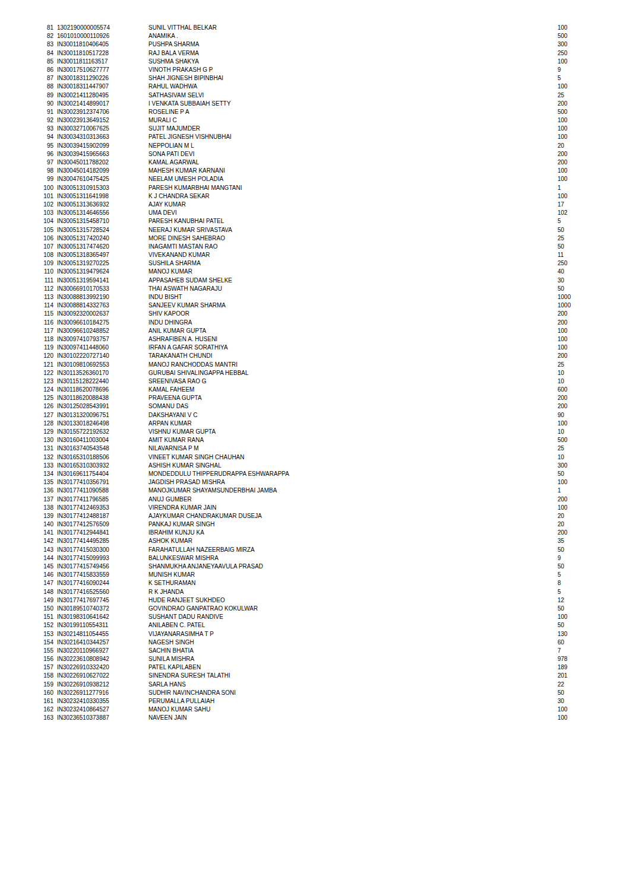| 81 | 1302190000005574 | SUNIL VITTHAL BELKAR | 100 |
| 82 | 1601010000110926 | ANAMIKA . | 500 |
| 83 | IN30011810406405 | PUSHPA SHARMA | 300 |
| 84 | IN30011810517228 | RAJ BALA VERMA | 250 |
| 85 | IN30011811163517 | SUSHMA SHAKYA | 100 |
| 86 | IN30017510627777 | VINOTH PRAKASH G P | 9 |
| 87 | IN30018311290226 | SHAH JIGNESH BIPINBHAI | 5 |
| 88 | IN30018311447907 | RAHUL WADHWA | 100 |
| 89 | IN30021411280495 | SATHASIVAM SELVI | 25 |
| 90 | IN30021414899017 | I VENKATA SUBBAIAH SETTY | 200 |
| 91 | IN30023912374706 | ROSELINE P A | 500 |
| 92 | IN30023913649152 | MURALI C | 100 |
| 93 | IN30032710067625 | SUJIT MAJUMDER | 100 |
| 94 | IN30034310313663 | PATEL JIGNESH VISHNUBHAI | 100 |
| 95 | IN30039415902099 | NEPPOLIAN M L | 20 |
| 96 | IN30039415965663 | SONA PATI DEVI | 200 |
| 97 | IN30045011788202 | KAMAL AGARWAL | 200 |
| 98 | IN30045014182099 | MAHESH KUMAR KARNANI | 100 |
| 99 | IN30047610475425 | NEELAM UMESH POLADIA | 100 |
| 100 | IN30051310915303 | PARESH KUMARBHAI MANGTANI | 1 |
| 101 | IN30051311641998 | K J CHANDRA SEKAR | 100 |
| 102 | IN30051313636932 | AJAY KUMAR | 17 |
| 103 | IN30051314646556 | UMA DEVI | 102 |
| 104 | IN30051315458710 | PARESH KANUBHAI PATEL | 5 |
| 105 | IN30051315728524 | NEERAJ KUMAR SRIVASTAVA | 50 |
| 106 | IN30051317420240 | MORE DINESH SAHEBRAO | 25 |
| 107 | IN30051317474620 | INAGAMTI MASTAN RAO | 50 |
| 108 | IN30051318365497 | VIVEKANAND KUMAR | 11 |
| 109 | IN30051319270225 | SUSHILA SHARMA | 250 |
| 110 | IN30051319479624 | MANOJ KUMAR | 40 |
| 111 | IN30051319594141 | APPASAHEB SUDAM SHELKE | 30 |
| 112 | IN30066910170533 | THAI ASWATH NAGARAJU | 50 |
| 113 | IN30088813992190 | INDU BISHT | 1000 |
| 114 | IN30088814332763 | SANJEEV KUMAR SHARMA | 1000 |
| 115 | IN30092320002637 | SHIV KAPOOR | 200 |
| 116 | IN30096610184275 | INDU DHINGRA | 200 |
| 117 | IN30096610248852 | ANIL KUMAR GUPTA | 100 |
| 118 | IN30097410793757 | ASHRAFIBEN A. HUSENI | 100 |
| 119 | IN30097411448060 | IRFAN A GAFAR SORATHIYA | 100 |
| 120 | IN30102220727140 | TARAKANATH CHUNDI | 200 |
| 121 | IN30109810692553 | MANOJ RANCHODDAS MANTRI | 25 |
| 122 | IN30113526360170 | GURUBAI SHIVALINGAPPA HEBBAL | 10 |
| 123 | IN30115128222440 | SREENIVASA RAO G | 10 |
| 124 | IN30118620078696 | KAMAL FAHEEM | 600 |
| 125 | IN30118620088438 | PRAVEENA GUPTA | 200 |
| 126 | IN30125028543991 | SOMANU DAS | 200 |
| 127 | IN30131320096751 | DAKSHAYANI V C | 90 |
| 128 | IN30133018246498 | ARPAN KUMAR | 100 |
| 129 | IN30155722192632 | VISHNU KUMAR GUPTA | 10 |
| 130 | IN30160411003004 | AMIT KUMAR RANA | 500 |
| 131 | IN30163740543548 | NILAVARNISA P M | 25 |
| 132 | IN30165310188506 | VINEET KUMAR SINGH CHAUHAN | 10 |
| 133 | IN30165310303932 | ASHISH KUMAR SINGHAL | 300 |
| 134 | IN30169611754404 | MONDEDDULU THIPPERUDRAPPA ESHWARAPPA | 50 |
| 135 | IN30177410356791 | JAGDISH PRASAD MISHRA | 100 |
| 136 | IN30177411090588 | MANOJKUMAR SHAYAMSUNDERBHAI JAMBA | 1 |
| 137 | IN30177411796585 | ANUJ GUMBER | 200 |
| 138 | IN30177412469353 | VIRENDRA KUMAR JAIN | 100 |
| 139 | IN30177412488187 | AJAYKUMAR CHANDRAKUMAR DUSEJA | 20 |
| 140 | IN30177412576509 | PANKAJ KUMAR SINGH | 20 |
| 141 | IN30177412944841 | IBRAHIM KUNJU KA | 200 |
| 142 | IN30177414495285 | ASHOK KUMAR | 35 |
| 143 | IN30177415030300 | FARAHATULLAH NAZEERBAIG MIRZA | 50 |
| 144 | IN30177415099993 | BALUNKESWAR MISHRA | 9 |
| 145 | IN30177415749456 | SHANMUKHA ANJANEYAAVULA PRASAD | 50 |
| 146 | IN30177415833559 | MUNISH KUMAR | 5 |
| 147 | IN30177416090244 | K SETHURAMAN | 8 |
| 148 | IN30177416525560 | R K JHANDA | 5 |
| 149 | IN30177417697745 | HUDE RANJEET SUKHDEO | 12 |
| 150 | IN30189510740372 | GOVINDRAO GANPATRAO KOKULWAR | 50 |
| 151 | IN30198310641642 | SUSHANT DADU RANDIVE | 100 |
| 152 | IN30199110554311 | ANILABEN C. PATEL | 50 |
| 153 | IN30214811054455 | VIJAYANARASIMHA T P | 130 |
| 154 | IN30216410344257 | NAGESH SINGH | 60 |
| 155 | IN30220110966927 | SACHIN BHATIA | 7 |
| 156 | IN30223610808942 | SUNILA MISHRA | 978 |
| 157 | IN30226910332420 | PATEL KAPILABEN | 189 |
| 158 | IN30226910627022 | SINENDRA SURESH TALATHI | 201 |
| 159 | IN30226910938212 | SARLA HANS | 22 |
| 160 | IN30226911277916 | SUDHIR NAVINCHANDRA SONI | 50 |
| 161 | IN30232410330355 | PERUMALLA PULLAIAH | 30 |
| 162 | IN30232410864527 | MANOJ KUMAR SAHU | 100 |
| 163 | IN30236510373887 | NAVEEN JAIN | 100 |